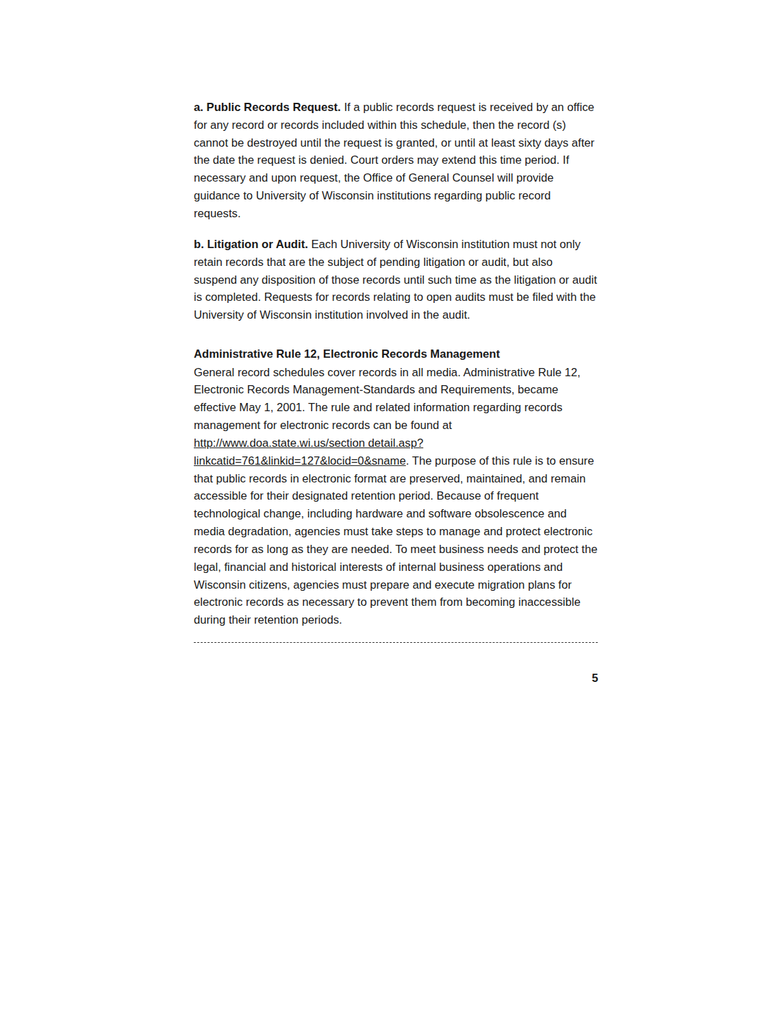a. Public Records Request. If a public records request is received by an office for any record or records included within this schedule, then the record (s) cannot be destroyed until the request is granted, or until at least sixty days after the date the request is denied. Court orders may extend this time period. If necessary and upon request, the Office of General Counsel will provide guidance to University of Wisconsin institutions regarding public record requests.
b. Litigation or Audit. Each University of Wisconsin institution must not only retain records that are the subject of pending litigation or audit, but also suspend any disposition of those records until such time as the litigation or audit is completed. Requests for records relating to open audits must be filed with the University of Wisconsin institution involved in the audit.
Administrative Rule 12, Electronic Records Management
General record schedules cover records in all media. Administrative Rule 12, Electronic Records Management-Standards and Requirements, became effective May 1, 2001. The rule and related information regarding records management for electronic records can be found at http://www.doa.state.wi.us/section detail.asp?linkcatid=761&linkid=127&locid=0&sname. The purpose of this rule is to ensure that public records in electronic format are preserved, maintained, and remain accessible for their designated retention period. Because of frequent technological change, including hardware and software obsolescence and media degradation, agencies must take steps to manage and protect electronic records for as long as they are needed. To meet business needs and protect the legal, financial and historical interests of internal business operations and Wisconsin citizens, agencies must prepare and execute migration plans for electronic records as necessary to prevent them from becoming inaccessible during their retention periods.
5